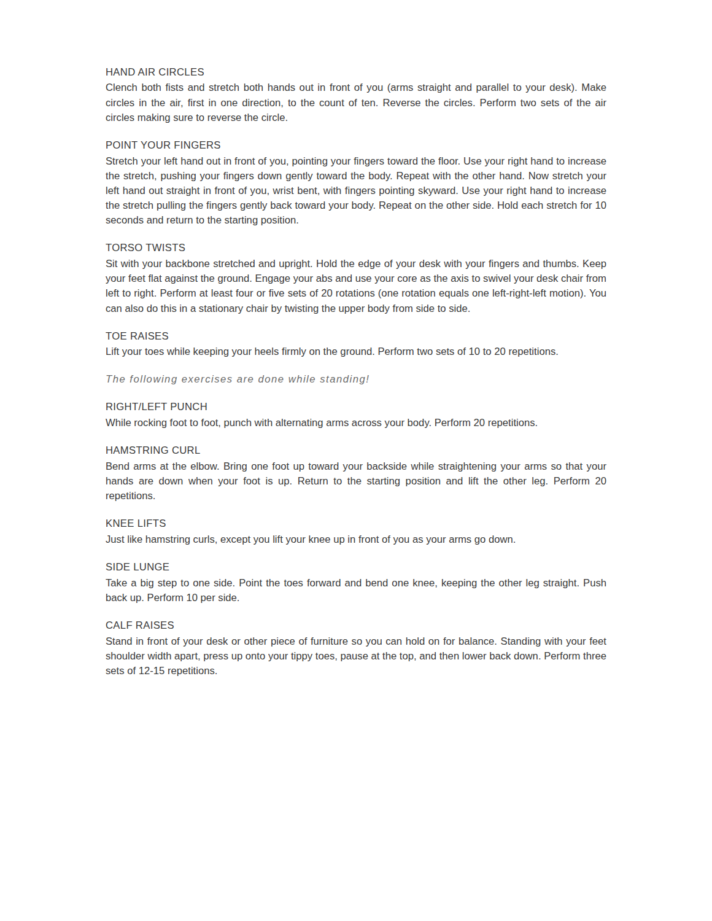HAND AIR CIRCLES
Clench both fists and stretch both hands out in front of you (arms straight and parallel to your desk). Make circles in the air, first in one direction, to the count of ten. Reverse the circles. Perform two sets of the air circles making sure to reverse the circle.
POINT YOUR FINGERS
Stretch your left hand out in front of you, pointing your fingers toward the floor. Use your right hand to increase the stretch, pushing your fingers down gently toward the body. Repeat with the other hand. Now stretch your left hand out straight in front of you, wrist bent, with fingers pointing skyward. Use your right hand to increase the stretch pulling the fingers gently back toward your body. Repeat on the other side. Hold each stretch for 10 seconds and return to the starting position.
TORSO TWISTS
Sit with your backbone stretched and upright. Hold the edge of your desk with your fingers and thumbs. Keep your feet flat against the ground. Engage your abs and use your core as the axis to swivel your desk chair from left to right. Perform at least four or five sets of 20 rotations (one rotation equals one left-right-left motion). You can also do this in a stationary chair by twisting the upper body from side to side.
TOE RAISES
Lift your toes while keeping your heels firmly on the ground. Perform two sets of 10 to 20 repetitions.
The following exercises are done while standing!
RIGHT/LEFT PUNCH
While rocking foot to foot, punch with alternating arms across your body. Perform 20 repetitions.
HAMSTRING CURL
Bend arms at the elbow. Bring one foot up toward your backside while straightening your arms so that your hands are down when your foot is up. Return to the starting position and lift the other leg. Perform 20 repetitions.
KNEE LIFTS
Just like hamstring curls, except you lift your knee up in front of you as your arms go down.
SIDE LUNGE
Take a big step to one side. Point the toes forward and bend one knee, keeping the other leg straight. Push back up. Perform 10 per side.
CALF RAISES
Stand in front of your desk or other piece of furniture so you can hold on for balance. Standing with your feet shoulder width apart, press up onto your tippy toes, pause at the top, and then lower back down. Perform three sets of 12-15 repetitions.